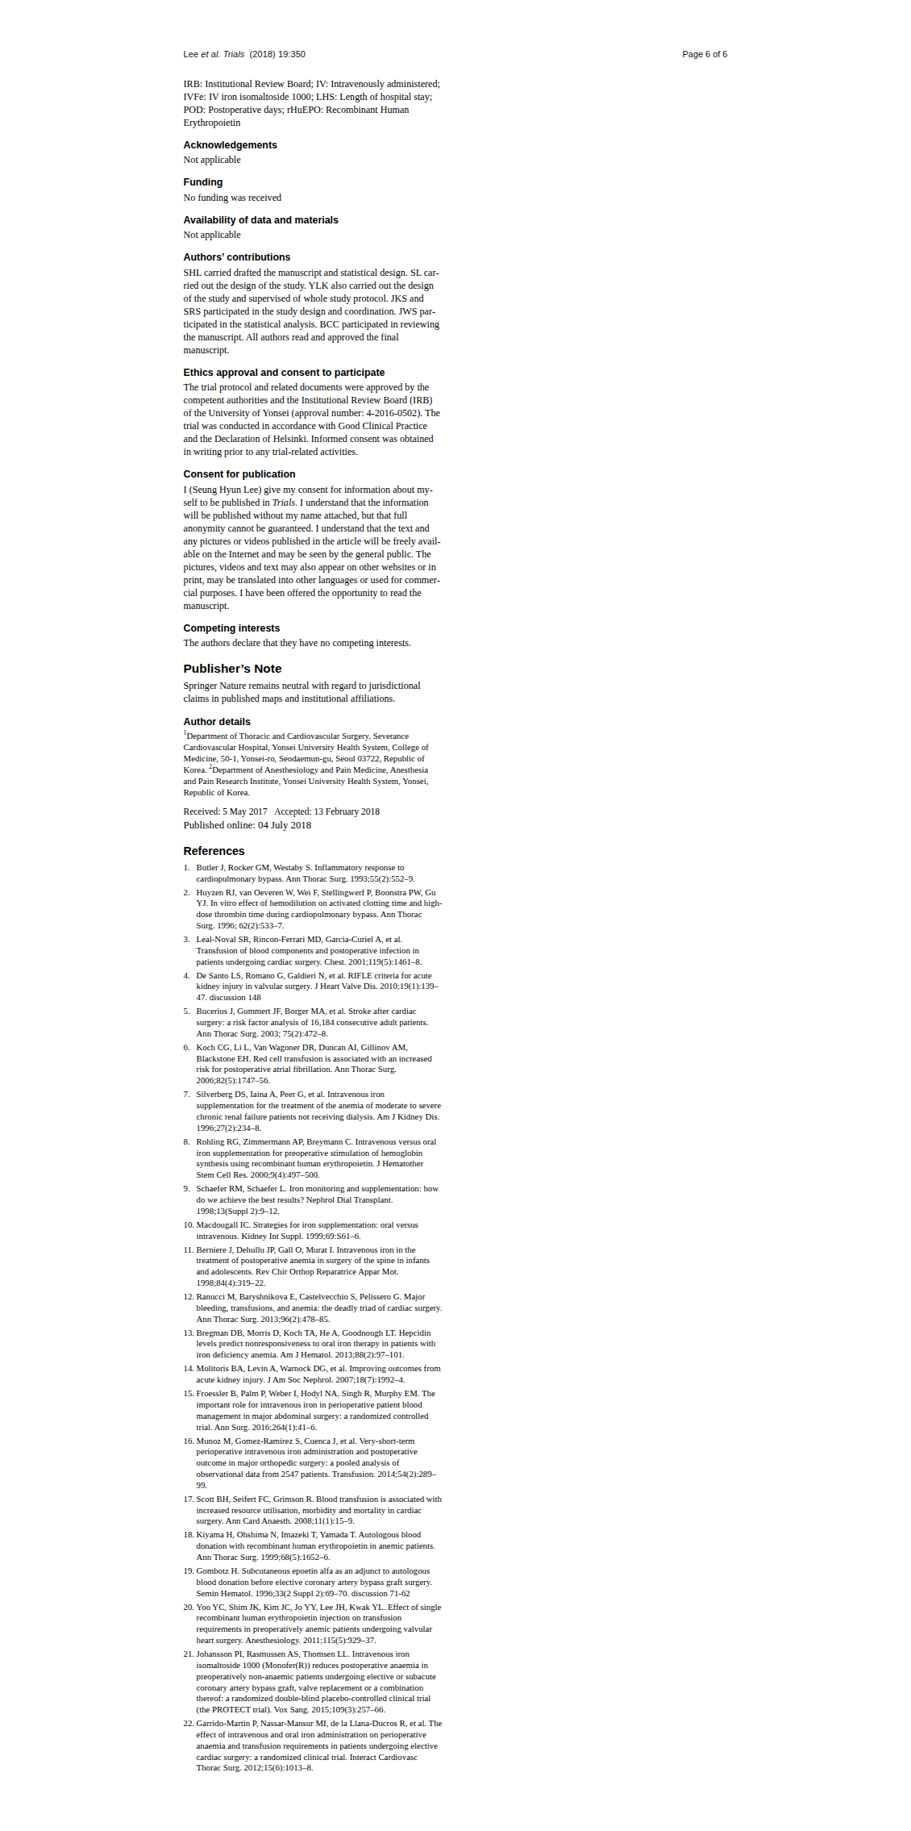Lee et al. Trials (2018) 19:350
Page 6 of 6
IRB: Institutional Review Board; IV: Intravenously administered; IVFe: IV iron isomaltoside 1000; LHS: Length of hospital stay; POD: Postoperative days; rHuEPO: Recombinant Human Erythropoietin
Acknowledgements
Not applicable
Funding
No funding was received
Availability of data and materials
Not applicable
Authors’ contributions
SHL carried drafted the manuscript and statistical design. SL carried out the design of the study. YLK also carried out the design of the study and supervised of whole study protocol. JKS and SRS participated in the study design and coordination. JWS participated in the statistical analysis. BCC participated in reviewing the manuscript. All authors read and approved the final manuscript.
Ethics approval and consent to participate
The trial protocol and related documents were approved by the competent authorities and the Institutional Review Board (IRB) of the University of Yonsei (approval number: 4-2016-0502). The trial was conducted in accordance with Good Clinical Practice and the Declaration of Helsinki. Informed consent was obtained in writing prior to any trial-related activities.
Consent for publication
I (Seung Hyun Lee) give my consent for information about myself to be published in Trials. I understand that the information will be published without my name attached, but that full anonymity cannot be guaranteed. I understand that the text and any pictures or videos published in the article will be freely available on the Internet and may be seen by the general public. The pictures, videos and text may also appear on other websites or in print, may be translated into other languages or used for commercial purposes. I have been offered the opportunity to read the manuscript.
Competing interests
The authors declare that they have no competing interests.
Publisher’s Note
Springer Nature remains neutral with regard to jurisdictional claims in published maps and institutional affiliations.
Author details
1Department of Thoracic and Cardiovascular Surgery, Severance Cardiovascular Hospital, Yonsei University Health System, College of Medicine, 50-1, Yonsei-ro, Seodaemun-gu, Seoul 03722, Republic of Korea. 2Department of Anesthesiology and Pain Medicine, Anesthesia and Pain Research Institute, Yonsei University Health System, Yonsei, Republic of Korea.
Received: 5 May 2017 Accepted: 13 February 2018
Published online: 04 July 2018
References
Butler J, Rocker GM, Westaby S. Inflammatory response to cardiopulmonary bypass. Ann Thorac Surg. 1993;55(2):552–9.
Huyzen RJ, van Oeveren W, Wei F, Stellingwerf P, Boonstra PW, Gu YJ. In vitro effect of hemodilution on activated clotting time and high-dose thrombin time during cardiopulmonary bypass. Ann Thorac Surg. 1996; 62(2):533–7.
Leal-Noval SR, Rincon-Ferrari MD, Garcia-Curiel A, et al. Transfusion of blood components and postoperative infection in patients undergoing cardiac surgery. Chest. 2001;119(5):1461–8.
De Santo LS, Romano G, Galdieri N, et al. RIFLE criteria for acute kidney injury in valvular surgery. J Heart Valve Dis. 2010;19(1):139–47. discussion 148
Bucerius J, Gummert JF, Borger MA, et al. Stroke after cardiac surgery: a risk factor analysis of 16,184 consecutive adult patients. Ann Thorac Surg. 2003; 75(2):472–8.
Koch CG, Li L, Van Wagoner DR, Duncan AI, Gillinov AM, Blackstone EH. Red cell transfusion is associated with an increased risk for postoperative atrial fibrillation. Ann Thorac Surg. 2006;82(5):1747–56.
Silverberg DS, Iaina A, Peer G, et al. Intravenous iron supplementation for the treatment of the anemia of moderate to severe chronic renal failure patients not receiving dialysis. Am J Kidney Dis. 1996;27(2):234–8.
Rohling RG, Zimmermann AP, Breymann C. Intravenous versus oral iron supplementation for preoperative stimulation of hemoglobin synthesis using recombinant human erythropoietin. J Hematother Stem Cell Res. 2000;9(4):497–500.
Schaefer RM, Schaefer L. Iron monitoring and supplementation: how do we achieve the best results? Nephrol Dial Transplant. 1998;13(Suppl 2):9–12.
Macdougall IC. Strategies for iron supplementation: oral versus intravenous. Kidney Int Suppl. 1999;69:S61–6.
Berniere J, Dehullu JP, Gall O, Murat I. Intravenous iron in the treatment of postoperative anemia in surgery of the spine in infants and adolescents. Rev Chir Orthop Reparatrice Appar Mot. 1998;84(4):319–22.
Ranucci M, Baryshnikova E, Castelvecchio S, Pelissero G. Major bleeding, transfusions, and anemia: the deadly triad of cardiac surgery. Ann Thorac Surg. 2013;96(2):478–85.
Bregman DB, Morris D, Koch TA, He A, Goodnough LT. Hepcidin levels predict nonresponsiveness to oral iron therapy in patients with iron deficiency anemia. Am J Hematol. 2013;88(2):97–101.
Molitoris BA, Levin A, Warnock DG, et al. Improving outcomes from acute kidney injury. J Am Soc Nephrol. 2007;18(7):1992–4.
Froessler B, Palm P, Weber I, Hodyl NA, Singh R, Murphy EM. The important role for intravenous iron in perioperative patient blood management in major abdominal surgery: a randomized controlled trial. Ann Surg. 2016;264(1):41–6.
Munoz M, Gomez-Ramirez S, Cuenca J, et al. Very-short-term perioperative intravenous iron administration and postoperative outcome in major orthopedic surgery: a pooled analysis of observational data from 2547 patients. Transfusion. 2014;54(2):289–99.
Scott BH, Seifert FC, Grimson R. Blood transfusion is associated with increased resource utilisation, morbidity and mortality in cardiac surgery. Ann Card Anaesth. 2008;11(1):15–9.
Kiyama H, Ohshima N, Imazeki T, Yamada T. Autologous blood donation with recombinant human erythropoietin in anemic patients. Ann Thorac Surg. 1999;68(5):1652–6.
Gombotz H. Subcutaneous epoetin alfa as an adjunct to autologous blood donation before elective coronary artery bypass graft surgery. Semin Hematol. 1996;33(2 Suppl 2):69–70. discussion 71-62
Yoo YC, Shim JK, Kim JC, Jo YY, Lee JH, Kwak YL. Effect of single recombinant human erythropoietin injection on transfusion requirements in preoperatively anemic patients undergoing valvular heart surgery. Anesthesiology. 2011;115(5):929–37.
Johansson PI, Rasmussen AS, Thomsen LL. Intravenous iron isomaltoside 1000 (Monofer(R)) reduces postoperative anaemia in preoperatively non-anaemic patients undergoing elective or subacute coronary artery bypass graft, valve replacement or a combination thereof: a randomized double-blind placebo-controlled clinical trial (the PROTECT trial). Vox Sang. 2015;109(3):257–66.
Garrido-Martin P, Nassar-Mansur MI, de la Llana-Ducros R, et al. The effect of intravenous and oral iron administration on perioperative anaemia and transfusion requirements in patients undergoing elective cardiac surgery: a randomized clinical trial. Interact Cardiovasc Thorac Surg. 2012;15(6):1013–8.